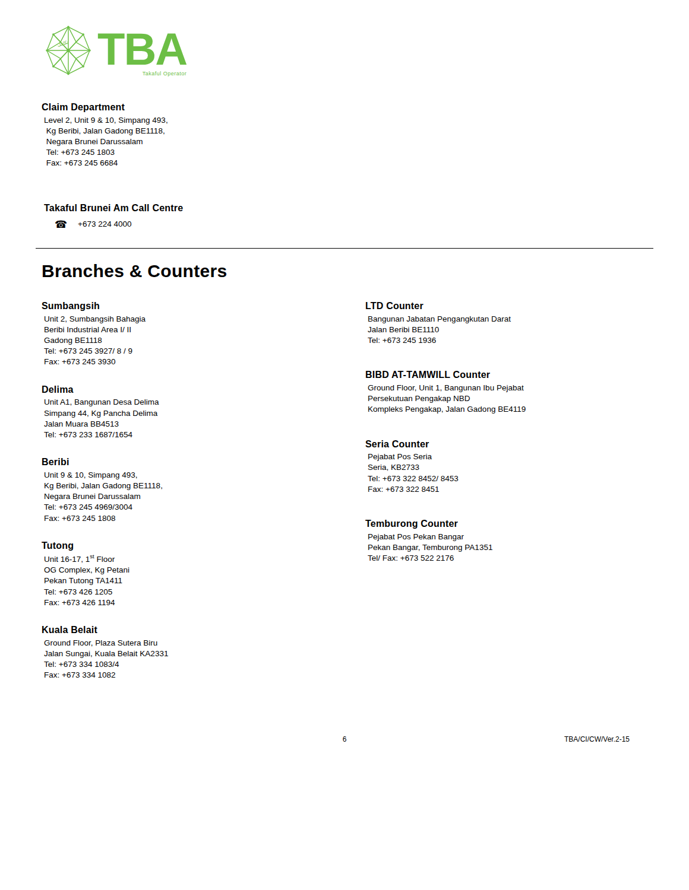تكافل
TBA
Takaful Operator
Claim Department
Level 2, Unit 9 & 10, Simpang 493,
Kg Beribi, Jalan Gadong BE1118,
Negara Brunei Darussalam
Tel: +673 245 1803
Fax: +673 245 6684
Takaful Brunei Am Call Centre
☎ +673 224 4000
Branches & Counters
Sumbangsih
Unit 2, Sumbangsih Bahagia
Beribi Industrial Area I/ II
Gadong BE1118
Tel: +673 245 3927/ 8 / 9
Fax: +673 245 3930
Delima
Unit A1, Bangunan Desa Delima
Simpang 44, Kg Pancha Delima
Jalan Muara BB4513
Tel: +673 233 1687/1654
Beribi
Unit 9 & 10, Simpang 493,
Kg Beribi, Jalan Gadong BE1118,
Negara Brunei Darussalam
Tel: +673 245 4969/3004
Fax: +673 245 1808
Tutong
Unit 16-17, 1st Floor
OG Complex, Kg Petani
Pekan Tutong TA1411
Tel: +673 426 1205
Fax: +673 426 1194
Kuala Belait
Ground Floor, Plaza Sutera Biru
Jalan Sungai, Kuala Belait KA2331
Tel: +673 334 1083/4
Fax: +673 334 1082
LTD Counter
Bangunan Jabatan Pengangkutan Darat
Jalan Beribi BE1110
Tel: +673 245 1936
BIBD AT-TAMWILL Counter
Ground Floor, Unit 1, Bangunan Ibu Pejabat
Persekutuan Pengakap NBD
Kompleks Pengakap, Jalan Gadong BE4119
Seria Counter
Pejabat Pos Seria
Seria, KB2733
Tel: +673 322 8452/ 8453
Fax: +673 322 8451
Temburong Counter
Pejabat Pos Pekan Bangar
Pekan Bangar, Temburong PA1351
Tel/ Fax: +673 522 2176
6 TBA/CI/CW/Ver.2-15